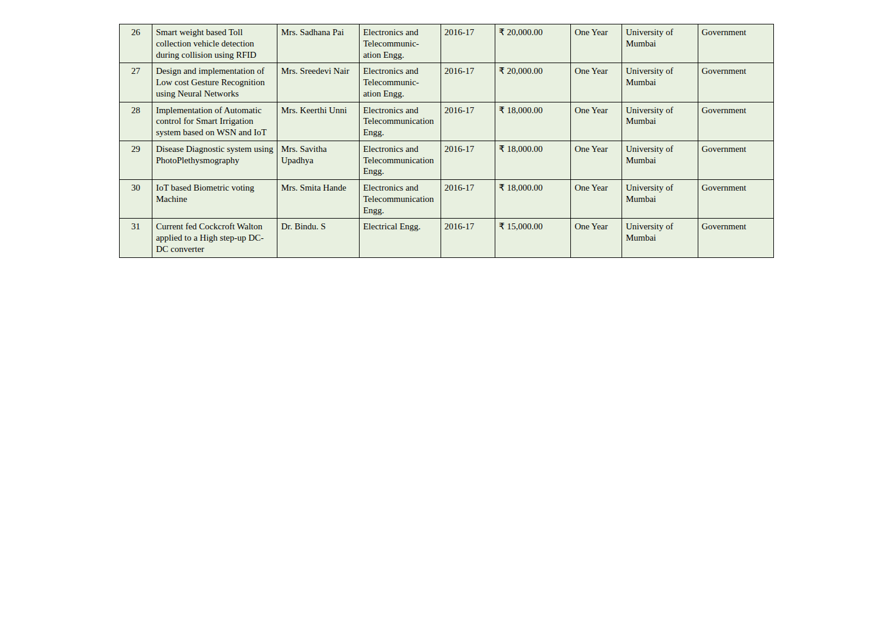| 26 | Smart weight based Toll collection vehicle detection during collision using RFID | Mrs. Sadhana Pai | Electronics and Telecommunic-ation Engg. | 2016-17 | ₹ 20,000.00 | One Year | University of Mumbai | Government |
| 27 | Design and implementation of Low cost Gesture Recognition using Neural Networks | Mrs. Sreedevi Nair | Electronics and Telecommunic-ation Engg. | 2016-17 | ₹ 20,000.00 | One Year | University of Mumbai | Government |
| 28 | Implementation of Automatic control for Smart Irrigation system based on WSN and IoT | Mrs. Keerthi Unni | Electronics and Telecommunication Engg. | 2016-17 | ₹ 18,000.00 | One Year | University of Mumbai | Government |
| 29 | Disease Diagnostic system using PhotoPlethysmography | Mrs. Savitha Upadhya | Electronics and Telecommunication Engg. | 2016-17 | ₹ 18,000.00 | One Year | University of Mumbai | Government |
| 30 | IoT based Biometric voting Machine | Mrs. Smita Hande | Electronics and Telecommunication Engg. | 2016-17 | ₹ 18,000.00 | One Year | University of Mumbai | Government |
| 31 | Current fed Cockcroft Walton applied to a High step-up DC-DC converter | Dr. Bindu. S | Electrical Engg. | 2016-17 | ₹ 15,000.00 | One Year | University of Mumbai | Government |